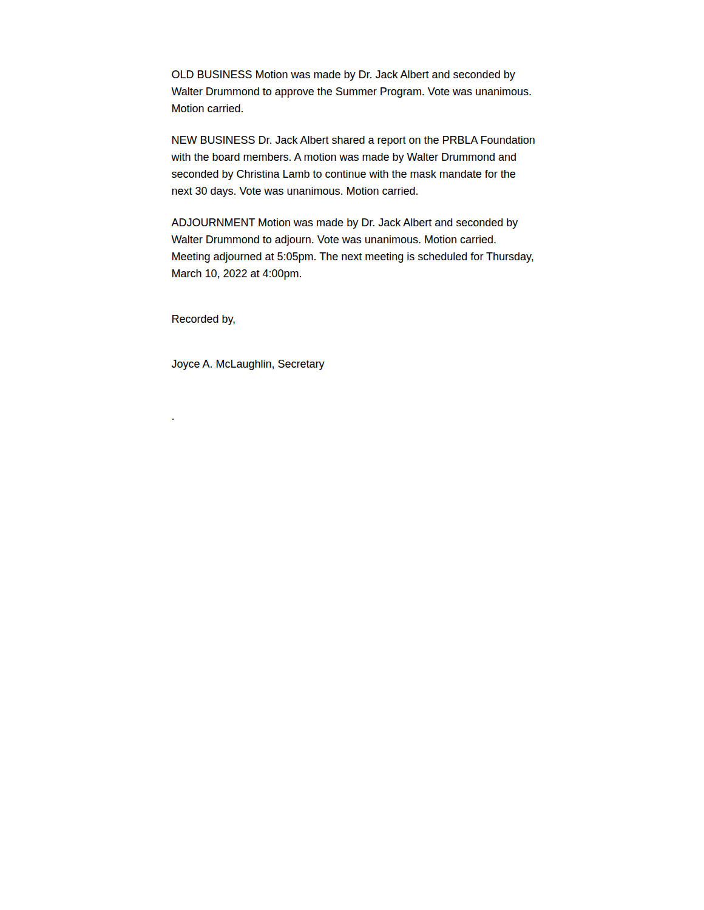OLD BUSINESS Motion was made by Dr. Jack Albert and seconded by Walter Drummond to approve the Summer Program. Vote was unanimous. Motion carried.
NEW BUSINESS Dr. Jack Albert shared a report on the PRBLA Foundation with the board members. A motion was made by Walter Drummond and seconded by Christina Lamb to continue with the mask mandate for the next 30 days. Vote was unanimous. Motion carried.
ADJOURNMENT Motion was made by Dr. Jack Albert and seconded by Walter Drummond to adjourn. Vote was unanimous. Motion carried. Meeting adjourned at 5:05pm. The next meeting is scheduled for Thursday, March 10, 2022 at 4:00pm.
Recorded by,
Joyce A. McLaughlin, Secretary
.